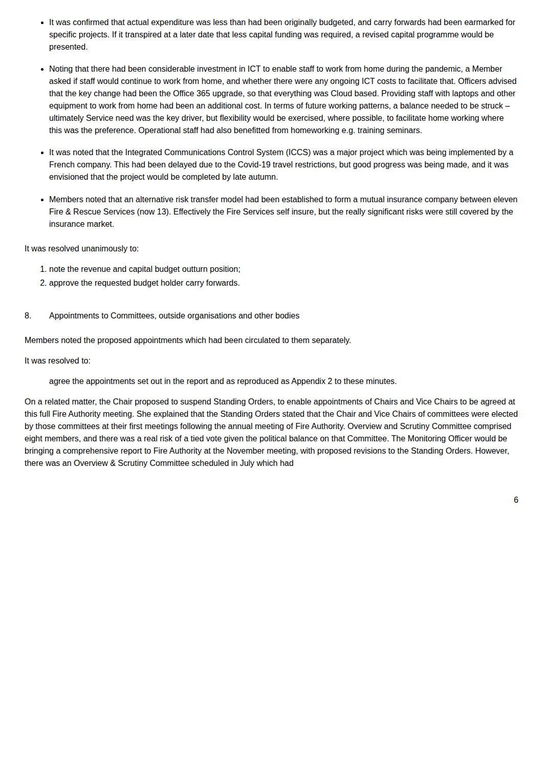It was confirmed that actual expenditure was less than had been originally budgeted, and carry forwards had been earmarked for specific projects. If it transpired at a later date that less capital funding was required, a revised capital programme would be presented.
Noting that there had been considerable investment in ICT to enable staff to work from home during the pandemic, a Member asked if staff would continue to work from home, and whether there were any ongoing ICT costs to facilitate that. Officers advised that the key change had been the Office 365 upgrade, so that everything was Cloud based. Providing staff with laptops and other equipment to work from home had been an additional cost. In terms of future working patterns, a balance needed to be struck – ultimately Service need was the key driver, but flexibility would be exercised, where possible, to facilitate home working where this was the preference. Operational staff had also benefitted from homeworking e.g. training seminars.
It was noted that the Integrated Communications Control System (ICCS) was a major project which was being implemented by a French company. This had been delayed due to the Covid-19 travel restrictions, but good progress was being made, and it was envisioned that the project would be completed by late autumn.
Members noted that an alternative risk transfer model had been established to form a mutual insurance company between eleven Fire & Rescue Services (now 13). Effectively the Fire Services self insure, but the really significant risks were still covered by the insurance market.
It was resolved unanimously to:
note the revenue and capital budget outturn position;
approve the requested budget holder carry forwards.
8.
Appointments to Committees, outside organisations and other bodies
Members noted the proposed appointments which had been circulated to them separately.
It was resolved to:
agree the appointments set out in the report and as reproduced as Appendix 2 to these minutes.
On a related matter, the Chair proposed to suspend Standing Orders, to enable appointments of Chairs and Vice Chairs to be agreed at this full Fire Authority meeting. She explained that the Standing Orders stated that the Chair and Vice Chairs of committees were elected by those committees at their first meetings following the annual meeting of Fire Authority. Overview and Scrutiny Committee comprised eight members, and there was a real risk of a tied vote given the political balance on that Committee. The Monitoring Officer would be bringing a comprehensive report to Fire Authority at the November meeting, with proposed revisions to the Standing Orders. However, there was an Overview & Scrutiny Committee scheduled in July which had
6